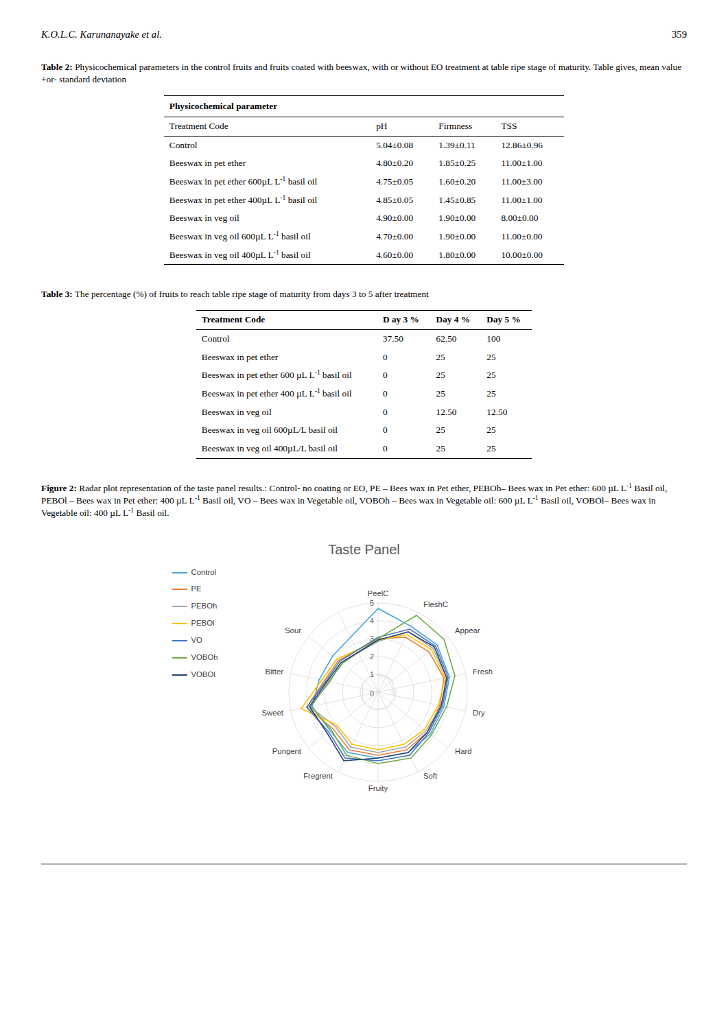K.O.L.C. Karunanayake et al.
359
Table 2: Physicochemical parameters in the control fruits and fruits coated with beeswax, with or without EO treatment at table ripe stage of maturity. Table gives, mean value +or- standard deviation
| Physicochemical parameter |
| --- |
| Treatment Code | pH | Firmness | TSS |
| Control | 5.04±0.08 | 1.39±0.11 | 12.86±0.96 |
| Beeswax in pet ether | 4.80±0.20 | 1.85±0.25 | 11.00±1.00 |
| Beeswax in pet ether 600µL L -1 basil oil | 4.75±0.05 | 1.60±0.20 | 11.00±3.00 |
| Beeswax in pet ether 400µL L -1 basil oil | 4.85±0.05 | 1.45±0.85 | 11.00±1.00 |
| Beeswax in veg oil | 4.90±0.00 | 1.90±0.00 | 8.00±0.00 |
| Beeswax in veg oil 600µL L -1 basil oil | 4.70±0.00 | 1.90±0.00 | 11.00±0.00 |
| Beeswax in veg oil 400µL L -1 basil oil | 4.60±0.00 | 1.80±0.00 | 10.00±0.00 |
Table 3: The percentage (%) of fruits to reach table ripe stage of maturity from days 3 to 5 after treatment
| Treatment Code | D ay 3 % | Day 4 % | Day 5 % |
| --- | --- | --- | --- |
| Control | 37.50 | 62.50 | 100 |
| Beeswax in pet ether | 0 | 25 | 25 |
| Beeswax in pet ether 600 µL L -1 basil oil | 0 | 25 | 25 |
| Beeswax in pet ether 400 µL L -1 basil oil | 0 | 25 | 25 |
| Beeswax in veg oil | 0 | 12.50 | 12.50 |
| Beeswax in veg oil 600µL/L basil oil | 0 | 25 | 25 |
| Beeswax in veg oil 400µL/L basil oil | 0 | 25 | 25 |
Figure 2: Radar plot representation of the taste panel results.: Control- no coating or EO, PE – Bees wax in Pet ether, PEBOh– Bees wax in Pet ether: 600 µL L-1 Basil oil, PEBOl – Bees wax in Pet ether: 400 µL L-1 Basil oil, VO – Bees wax in Vegetable oil, VOBOh – Bees wax in Vegetable oil: 600 µL L-1 Basil oil, VOBOl– Bees wax in Vegetable oil: 400 µL L-1 Basil oil.
Taste Panel
Control
PE
PEBOh
PEBOl
VO
VOBOh
VOBOl
5 4 3 2 1 0 PeelC FleshC Appear Fresh Dry Hard Soft Fruity Fregrent Pungent Sweet Bitter Sour